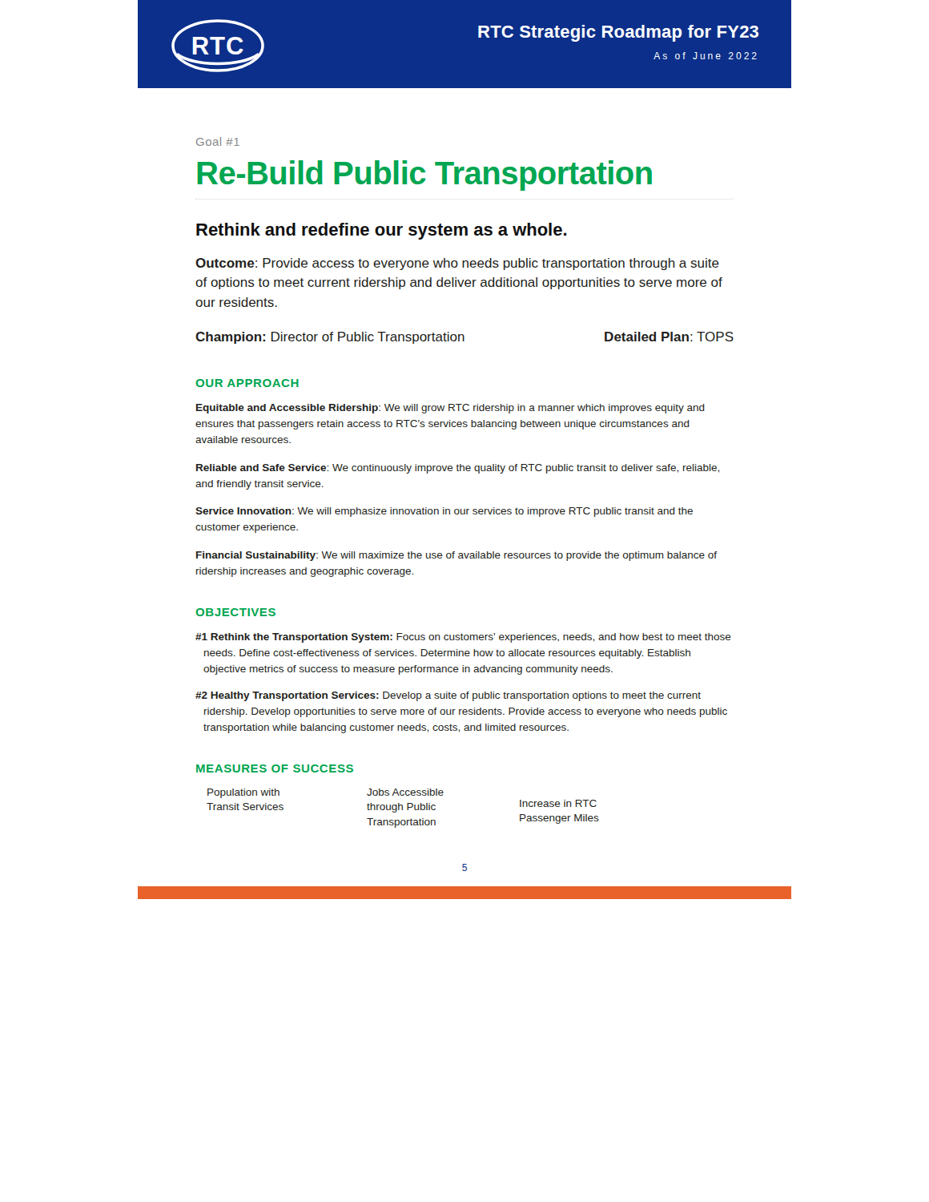RTC
RTC Strategic Roadmap for FY23
As of June 2022
Goal #1
Re-Build Public Transportation
Rethink and redefine our system as a whole.
Outcome: Provide access to everyone who needs public transportation through a suite of options to meet current ridership and deliver additional opportunities to serve more of our residents.
Champion: Director of Public Transportation
Detailed Plan: TOPS
Our Approach
Equitable and Accessible Ridership: We will grow RTC ridership in a manner which improves equity and ensures that passengers retain access to RTC's services balancing between unique circumstances and available resources.
Reliable and Safe Service: We continuously improve the quality of RTC public transit to deliver safe, reliable, and friendly transit service.
Service Innovation: We will emphasize innovation in our services to improve RTC public transit and the customer experience.
Financial Sustainability: We will maximize the use of available resources to provide the optimum balance of ridership increases and geographic coverage.
Objectives
#1 Rethink the Transportation System: Focus on customers' experiences, needs, and how best to meet those needs. Define cost-effectiveness of services. Determine how to allocate resources equitably. Establish objective metrics of success to measure performance in advancing community needs.
#2 Healthy Transportation Services: Develop a suite of public transportation options to meet the current ridership. Develop opportunities to serve more of our residents. Provide access to everyone who needs public transportation while balancing customer needs, costs, and limited resources.
Measures of Success
Population with
Transit Services
Jobs Accessible
through Public
Transportation
Increase in RTC
Passenger Miles
5